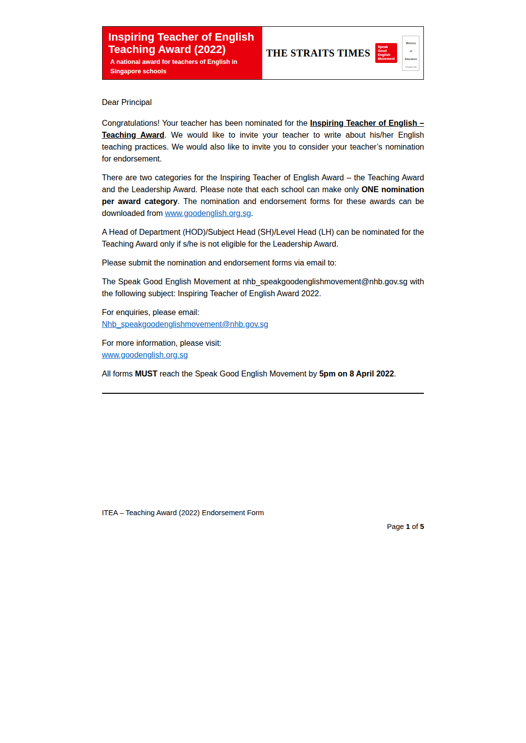Inspiring Teacher of English
Teaching Award (2022)
A national award for teachers of English in Singapore schools
THE STRAITS TIMES Speak
Good
English
Movement Ministry of Education
SINGAPORE
Dear Principal
Congratulations! Your teacher has been nominated for the Inspiring Teacher of English – Teaching Award. We would like to invite your teacher to write about his/her English teaching practices. We would also like to invite you to consider your teacher’s nomination for endorsement.
There are two categories for the Inspiring Teacher of English Award – the Teaching Award and the Leadership Award. Please note that each school can make only ONE nomination per award category. The nomination and endorsement forms for these awards can be downloaded from www.goodenglish.org.sg.
A Head of Department (HOD)/Subject Head (SH)/Level Head (LH) can be nominated for the Teaching Award only if s/he is not eligible for the Leadership Award.
Please submit the nomination and endorsement forms via email to:
The Speak Good English Movement at nhb_speakgoodenglishmovement@nhb.gov.sg with the following subject: Inspiring Teacher of English Award 2022.
For enquiries, please email:
Nhb_speakgoodenglishmovement@nhb.gov.sg
For more information, please visit:
www.goodenglish.org.sg
All forms MUST reach the Speak Good English Movement by 5pm on 8 April 2022.
ITEA – Teaching Award (2022) Endorsement Form
Page 1 of 5